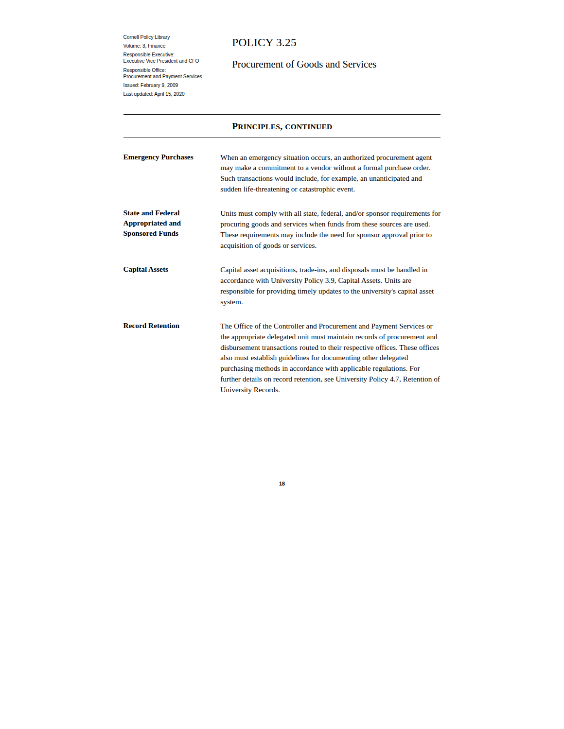Cornell Policy Library
Volume: 3, Finance
Responsible Executive:
Executive Vice President and CFO
Responsible Office:
Procurement and Payment Services
Issued: February 9, 2009
Last updated: April 15, 2020
POLICY 3.25
Procurement of Goods and Services
PRINCIPLES, CONTINUED
Emergency Purchases
When an emergency situation occurs, an authorized procurement agent may make a commitment to a vendor without a formal purchase order. Such transactions would include, for example, an unanticipated and sudden life-threatening or catastrophic event.
State and Federal Appropriated and Sponsored Funds
Units must comply with all state, federal, and/or sponsor requirements for procuring goods and services when funds from these sources are used. These requirements may include the need for sponsor approval prior to acquisition of goods or services.
Capital Assets
Capital asset acquisitions, trade-ins, and disposals must be handled in accordance with University Policy 3.9, Capital Assets. Units are responsible for providing timely updates to the university's capital asset system.
Record Retention
The Office of the Controller and Procurement and Payment Services or the appropriate delegated unit must maintain records of procurement and disbursement transactions routed to their respective offices. These offices also must establish guidelines for documenting other delegated purchasing methods in accordance with applicable regulations. For further details on record retention, see University Policy 4.7, Retention of University Records.
18